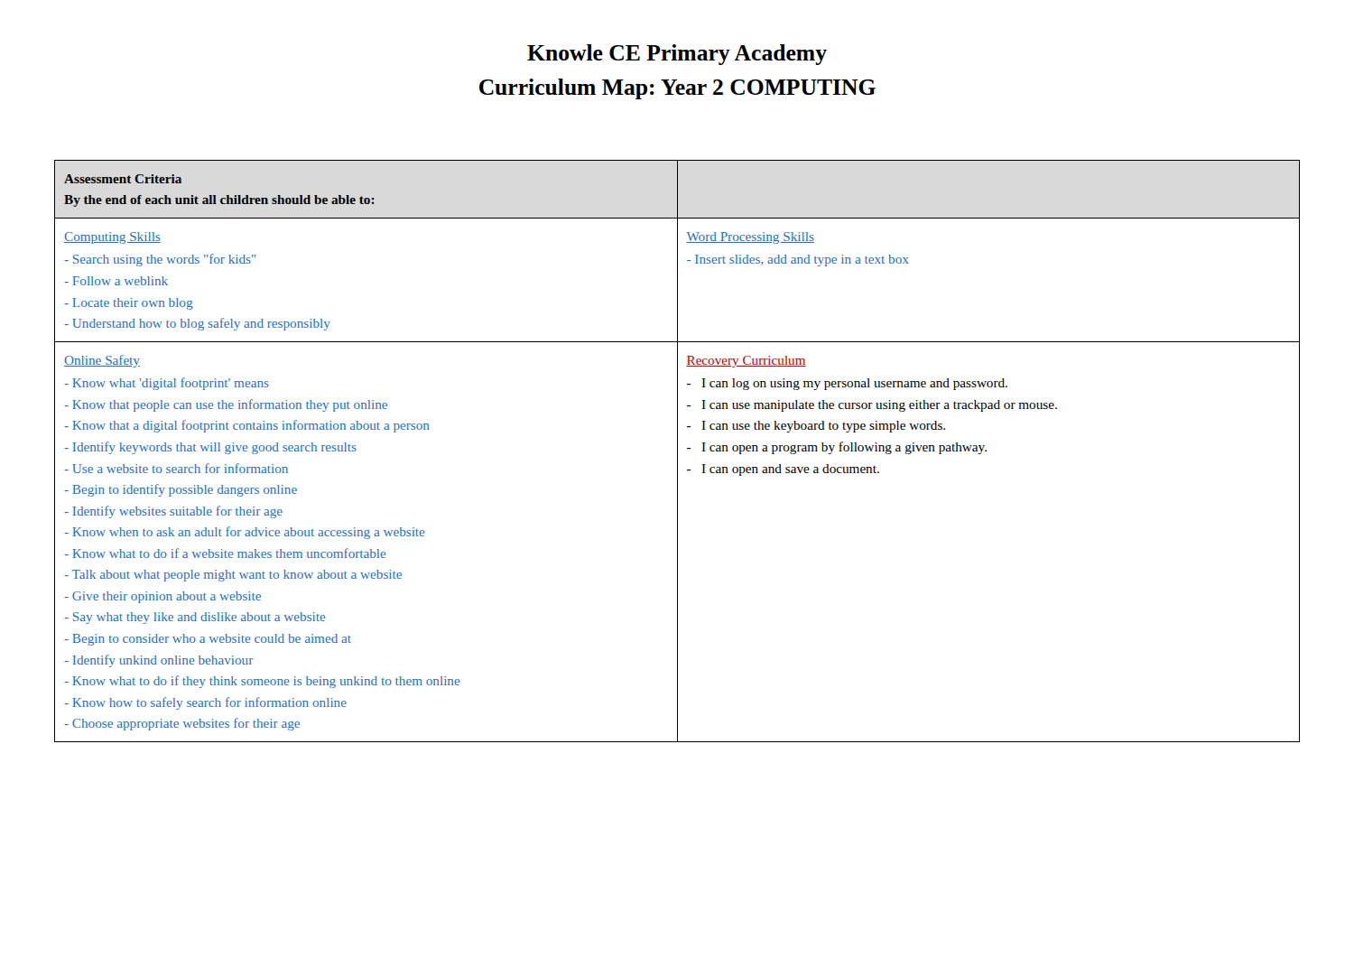Knowle CE Primary Academy
Curriculum Map: Year 2 COMPUTING
| Assessment Criteria By the end of each unit all children should be able to: | |
| Computing Skills Search using the words "for kids" Follow a weblink Locate their own blog Understand how to blog safely and responsibly | Word Processing Skills Insert slides, add and type in a text box |
| Online Safety Know what 'digital footprint' means Know that people can use the information they put online Know that a digital footprint contains information about a person Identify keywords that will give good search results Use a website to search for information Begin to identify possible dangers online Identify websites suitable for their age Know when to ask an adult for advice about accessing a website Know what to do if a website makes them uncomfortable Talk about what people might want to know about a website Give their opinion about a website Say what they like and dislike about a website Begin to consider who a website could be aimed at Identify unkind online behaviour Know what to do if they think someone is being unkind to them online Know how to safely search for information online Choose appropriate websites for their age | Recovery Curriculum I can log on using my personal username and password. I can use manipulate the cursor using either a trackpad or mouse. I can use the keyboard to type simple words. I can open a program by following a given pathway. I can open and save a document. |